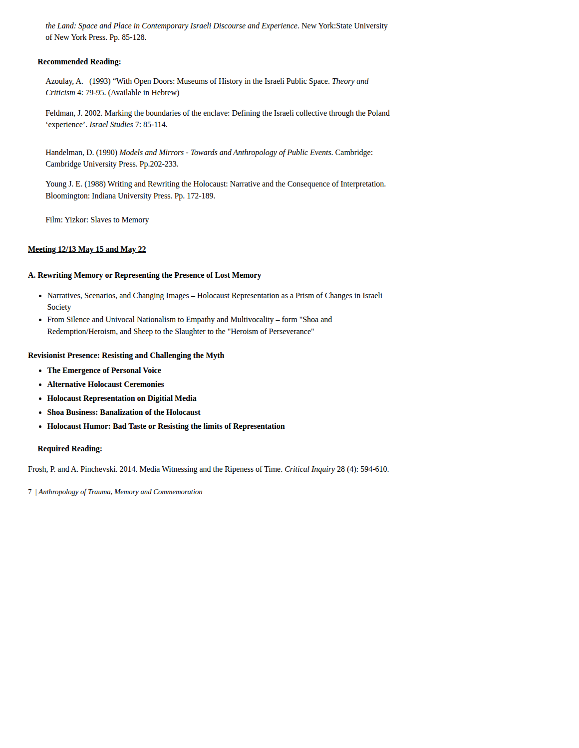the Land: Space and Place in Contemporary Israeli Discourse and Experience. New York:State University of New York Press. Pp. 85-128.
Recommended Reading:
Azoulay, A. (1993) “With Open Doors: Museums of History in the Israeli Public Space. Theory and Criticism 4: 79-95. (Available in Hebrew)
Feldman, J. 2002. Marking the boundaries of the enclave: Defining the Israeli collective through the Poland ‘experience’. Israel Studies 7: 85-114.
Handelman, D. (1990) Models and Mirrors - Towards and Anthropology of Public Events. Cambridge: Cambridge University Press. Pp.202-233.
Young J. E. (1988) Writing and Rewriting the Holocaust: Narrative and the Consequence of Interpretation. Bloomington: Indiana University Press. Pp. 172-189.
Film: Yizkor: Slaves to Memory
Meeting 12/13 May 15 and May 22
A. Rewriting Memory or Representing the Presence of Lost Memory
Narratives, Scenarios, and Changing Images – Holocaust Representation as a Prism of Changes in Israeli Society
From Silence and Univocal Nationalism to Empathy and Multivocality – form "Shoa and Redemption/Heroism, and Sheep to the Slaughter to the "Heroism of Perseverance"
Revisionist Presence: Resisting and Challenging the Myth
The Emergence of Personal Voice
Alternative Holocaust Ceremonies
Holocaust Representation on Digitial Media
Shoa Business: Banalization of the Holocaust
Holocaust Humor: Bad Taste or Resisting the limits of Representation
Required Reading:
Frosh, P. and A. Pinchevski. 2014. Media Witnessing and the Ripeness of Time. Critical Inquiry 28 (4): 594-610.
7 | Anthropology of Trauma, Memory and Commemoration